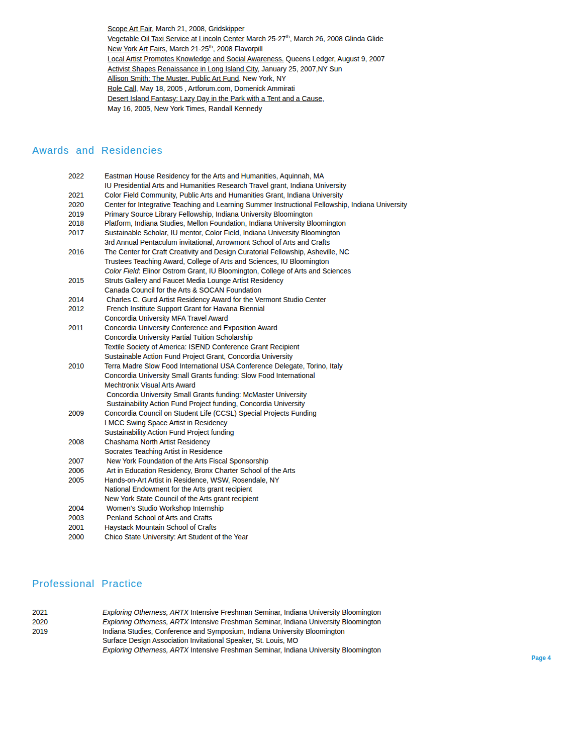Scope Art Fair, March 21, 2008, Gridskipper
Vegetable Oil Taxi Service at Lincoln Center March 25-27th, March 26, 2008 Glinda Glide
New York Art Fairs, March 21-25th, 2008 Flavorpill
Local Artist Promotes Knowledge and Social Awareness. Queens Ledger, August 9, 2007
Activist Shapes Renaissance in Long Island City, January 25, 2007,NY Sun
Allison Smith: The Muster. Public Art Fund, New York, NY
Role Call, May 18, 2005 , Artforum.com, Domenick Ammirati
Desert Island Fantasy: Lazy Day in the Park with a Tent and a Cause,
May 16, 2005, New York Times, Randall Kennedy
Awards and Residencies
| 2022 | Eastman House Residency for the Arts and Humanities, Aquinnah, MA IU Presidential Arts and Humanities Research Travel grant, Indiana University |
| 2021 | Color Field Community, Public Arts and Humanities Grant, Indiana University |
| 2020 | Center for Integrative Teaching and Learning Summer Instructional Fellowship, Indiana University |
| 2019 | Primary Source Library Fellowship, Indiana University Bloomington |
| 2018 | Platform, Indiana Studies, Mellon Foundation, Indiana University Bloomington |
| 2017 | Sustainable Scholar, IU mentor, Color Field, Indiana University Bloomington 3rd Annual Pentaculum invitational, Arrowmont School of Arts and Crafts |
| 2016 | The Center for Craft Creativity and Design Curatorial Fellowship, Asheville, NC Trustees Teaching Award, College of Arts and Sciences, IU Bloomington Color Field : Elinor Ostrom Grant, IU Bloomington, College of Arts and Sciences |
| 2015 | Struts Gallery and Faucet Media Lounge Artist Residency Canada Council for the Arts & SOCAN Foundation |
| 2014 | Charles C. Gurd Artist Residency Award for the Vermont Studio Center |
| 2012 | French Institute Support Grant for Havana Biennial Concordia University MFA Travel Award |
| 2011 | Concordia University Conference and Exposition Award Concordia University Partial Tuition Scholarship Textile Society of America: ISEND Conference Grant Recipient Sustainable Action Fund Project Grant, Concordia University |
| 2010 | Terra Madre Slow Food International USA Conference Delegate, Torino, Italy Concordia University Small Grants funding: Slow Food International Mechtronix Visual Arts Award Concordia University Small Grants funding: McMaster University Sustainability Action Fund Project funding, Concordia University |
| 2009 | Concordia Council on Student Life (CCSL) Special Projects Funding LMCC Swing Space Artist in Residency Sustainability Action Fund Project funding |
| 2008 | Chashama North Artist Residency Socrates Teaching Artist in Residence |
| 2007 | New York Foundation of the Arts Fiscal Sponsorship |
| 2006 | Art in Education Residency, Bronx Charter School of the Arts |
| 2005 | Hands-on-Art Artist in Residence, WSW, Rosendale, NY National Endowment for the Arts grant recipient New York State Council of the Arts grant recipient |
| 2004 | Women's Studio Workshop Internship |
| 2003 | Penland School of Arts and Crafts |
| 2001 | Haystack Mountain School of Crafts |
| 2000 | Chico State University: Art Student of the Year |
Professional Practice
| 2021 | Exploring Otherness, ARTX Intensive Freshman Seminar, Indiana University Bloomington |
| 2020 | Exploring Otherness, ARTX Intensive Freshman Seminar, Indiana University Bloomington |
| 2019 | Indiana Studies, Conference and Symposium, Indiana University Bloomington Surface Design Association Invitational Speaker, St. Louis, MO Exploring Otherness, ARTX Intensive Freshman Seminar, Indiana University Bloomington |
Page 4